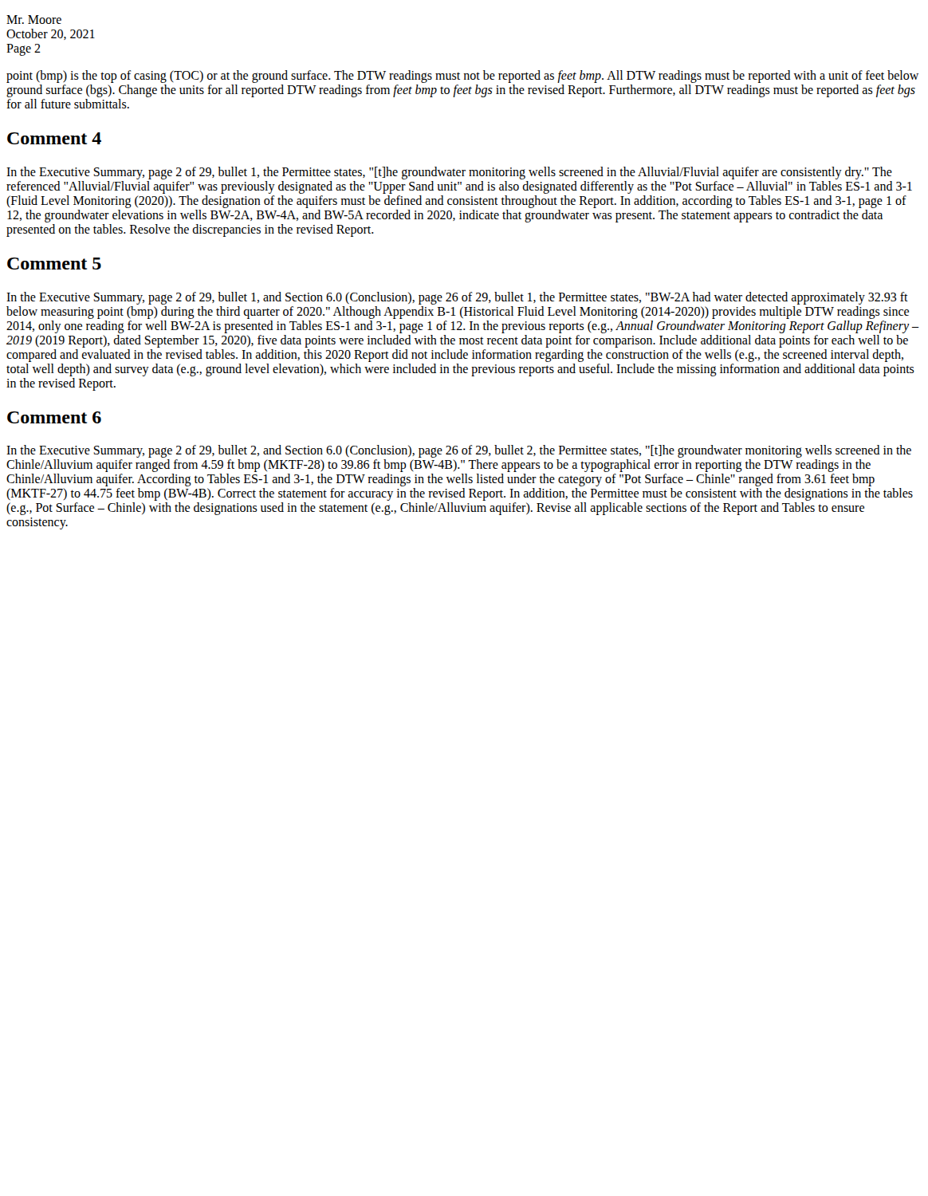Mr. Moore
October 20, 2021
Page 2
point (bmp) is the top of casing (TOC) or at the ground surface. The DTW readings must not be reported as feet bmp. All DTW readings must be reported with a unit of feet below ground surface (bgs). Change the units for all reported DTW readings from feet bmp to feet bgs in the revised Report. Furthermore, all DTW readings must be reported as feet bgs for all future submittals.
Comment 4
In the Executive Summary, page 2 of 29, bullet 1, the Permittee states, "[t]he groundwater monitoring wells screened in the Alluvial/Fluvial aquifer are consistently dry." The referenced "Alluvial/Fluvial aquifer" was previously designated as the "Upper Sand unit" and is also designated differently as the "Pot Surface – Alluvial" in Tables ES-1 and 3-1 (Fluid Level Monitoring (2020)). The designation of the aquifers must be defined and consistent throughout the Report. In addition, according to Tables ES-1 and 3-1, page 1 of 12, the groundwater elevations in wells BW-2A, BW-4A, and BW-5A recorded in 2020, indicate that groundwater was present. The statement appears to contradict the data presented on the tables. Resolve the discrepancies in the revised Report.
Comment 5
In the Executive Summary, page 2 of 29, bullet 1, and Section 6.0 (Conclusion), page 26 of 29, bullet 1, the Permittee states, "BW-2A had water detected approximately 32.93 ft below measuring point (bmp) during the third quarter of 2020." Although Appendix B-1 (Historical Fluid Level Monitoring (2014-2020)) provides multiple DTW readings since 2014, only one reading for well BW-2A is presented in Tables ES-1 and 3-1, page 1 of 12. In the previous reports (e.g., Annual Groundwater Monitoring Report Gallup Refinery – 2019 (2019 Report), dated September 15, 2020), five data points were included with the most recent data point for comparison. Include additional data points for each well to be compared and evaluated in the revised tables. In addition, this 2020 Report did not include information regarding the construction of the wells (e.g., the screened interval depth, total well depth) and survey data (e.g., ground level elevation), which were included in the previous reports and useful. Include the missing information and additional data points in the revised Report.
Comment 6
In the Executive Summary, page 2 of 29, bullet 2, and Section 6.0 (Conclusion), page 26 of 29, bullet 2, the Permittee states, "[t]he groundwater monitoring wells screened in the Chinle/Alluvium aquifer ranged from 4.59 ft bmp (MKTF-28) to 39.86 ft bmp (BW-4B)." There appears to be a typographical error in reporting the DTW readings in the Chinle/Alluvium aquifer. According to Tables ES-1 and 3-1, the DTW readings in the wells listed under the category of "Pot Surface – Chinle" ranged from 3.61 feet bmp (MKTF-27) to 44.75 feet bmp (BW-4B). Correct the statement for accuracy in the revised Report. In addition, the Permittee must be consistent with the designations in the tables (e.g., Pot Surface – Chinle) with the designations used in the statement (e.g., Chinle/Alluvium aquifer). Revise all applicable sections of the Report and Tables to ensure consistency.